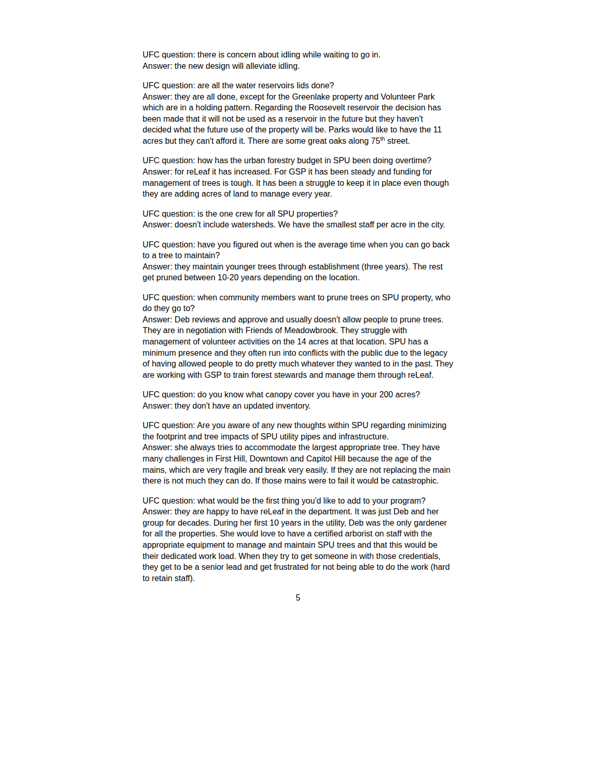UFC question: there is concern about idling while waiting to go in.
Answer: the new design will alleviate idling.
UFC question: are all the water reservoirs lids done?
Answer: they are all done, except for the Greenlake property and Volunteer Park which are in a holding pattern. Regarding the Roosevelt reservoir the decision has been made that it will not be used as a reservoir in the future but they haven't decided what the future use of the property will be. Parks would like to have the 11 acres but they can't afford it. There are some great oaks along 75th street.
UFC question: how has the urban forestry budget in SPU been doing overtime?
Answer: for reLeaf it has increased. For GSP it has been steady and funding for management of trees is tough. It has been a struggle to keep it in place even though they are adding acres of land to manage every year.
UFC question: is the one crew for all SPU properties?
Answer: doesn't include watersheds. We have the smallest staff per acre in the city.
UFC question: have you figured out when is the average time when you can go back to a tree to maintain?
Answer: they maintain younger trees through establishment (three years). The rest get pruned between 10-20 years depending on the location.
UFC question: when community members want to prune trees on SPU property, who do they go to?
Answer: Deb reviews and approve and usually doesn't allow people to prune trees. They are in negotiation with Friends of Meadowbrook. They struggle with management of volunteer activities on the 14 acres at that location. SPU has a minimum presence and they often run into conflicts with the public due to the legacy of having allowed people to do pretty much whatever they wanted to in the past. They are working with GSP to train forest stewards and manage them through reLeaf.
UFC question: do you know what canopy cover you have in your 200 acres?
Answer: they don't have an updated inventory.
UFC question: Are you aware of any new thoughts within SPU regarding minimizing the footprint and tree impacts of SPU utility pipes and infrastructure.
Answer: she always tries to accommodate the largest appropriate tree. They have many challenges in First Hill, Downtown and Capitol Hill because the age of the mains, which are very fragile and break very easily. If they are not replacing the main there is not much they can do. If those mains were to fail it would be catastrophic.
UFC question: what would be the first thing you'd like to add to your program?
Answer: they are happy to have reLeaf in the department. It was just Deb and her group for decades. During her first 10 years in the utility, Deb was the only gardener for all the properties. She would love to have a certified arborist on staff with the appropriate equipment to manage and maintain SPU trees and that this would be their dedicated work load. When they try to get someone in with those credentials, they get to be a senior lead and get frustrated for not being able to do the work (hard to retain staff).
5